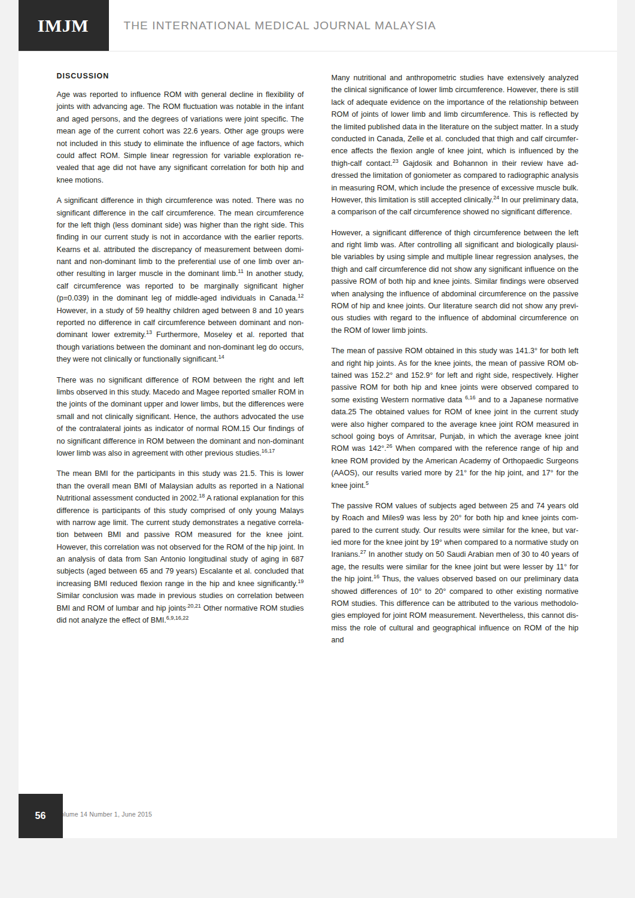IMJM
The International Medical Journal Malaysia
Discussion
Age was reported to influence ROM with general decline in flexibility of joints with advancing age. The ROM fluctuation was notable in the infant and aged persons, and the degrees of variations were joint specific. The mean age of the current cohort was 22.6 years. Other age groups were not included in this study to eliminate the influence of age factors, which could affect ROM. Simple linear regression for variable exploration revealed that age did not have any significant correlation for both hip and knee motions.
A significant difference in thigh circumference was noted. There was no significant difference in the calf circumference. The mean circumference for the left thigh (less dominant side) was higher than the right side. This finding in our current study is not in accordance with the earlier reports. Kearns et al. attributed the discrepancy of measurement between dominant and non-dominant limb to the preferential use of one limb over another resulting in larger muscle in the dominant limb.11 In another study, calf circumference was reported to be marginally significant higher (p=0.039) in the dominant leg of middle-aged individuals in Canada.12 However, in a study of 59 healthy children aged between 8 and 10 years reported no difference in calf circumference between dominant and non-dominant lower extremity.13 Furthermore, Moseley et al. reported that though variations between the dominant and non-dominant leg do occurs, they were not clinically or functionally significant.14
There was no significant difference of ROM between the right and left limbs observed in this study. Macedo and Magee reported smaller ROM in the joints of the dominant upper and lower limbs, but the differences were small and not clinically significant. Hence, the authors advocated the use of the contralateral joints as indicator of normal ROM.15 Our findings of no significant difference in ROM between the dominant and non-dominant lower limb was also in agreement with other previous studies.16,17
The mean BMI for the participants in this study was 21.5. This is lower than the overall mean BMI of Malaysian adults as reported in a National Nutritional assessment conducted in 2002.18 A rational explanation for this difference is participants of this study comprised of only young Malays with narrow age limit. The current study demonstrates a negative correlation between BMI and passive ROM measured for the knee joint. However, this correlation was not observed for the ROM of the hip joint. In an analysis of data from San Antonio longitudinal study of aging in 687 subjects (aged between 65 and 79 years) Escalante et al. concluded that increasing BMI reduced flexion range in the hip and knee significantly.19 Similar conclusion was made in previous studies on correlation between BMI and ROM of lumbar and hip joints.20,21 Other normative ROM studies did not analyze the effect of BMI.6,9,16,22
Many nutritional and anthropometric studies have extensively analyzed the clinical significance of lower limb circumference. However, there is still lack of adequate evidence on the importance of the relationship between ROM of joints of lower limb and limb circumference. This is reflected by the limited published data in the literature on the subject matter. In a study conducted in Canada, Zelle et al. concluded that thigh and calf circumference affects the flexion angle of knee joint, which is influenced by the thigh-calf contact.23 Gajdosik and Bohannon in their review have addressed the limitation of goniometer as compared to radiographic analysis in measuring ROM, which include the presence of excessive muscle bulk. However, this limitation is still accepted clinically.24 In our preliminary data, a comparison of the calf circumference showed no significant difference.
However, a significant difference of thigh circumference between the left and right limb was. After controlling all significant and biologically plausible variables by using simple and multiple linear regression analyses, the thigh and calf circumference did not show any significant influence on the passive ROM of both hip and knee joints. Similar findings were observed when analysing the influence of abdominal circumference on the passive ROM of hip and knee joints. Our literature search did not show any previous studies with regard to the influence of abdominal circumference on the ROM of lower limb joints.
The mean of passive ROM obtained in this study was 141.3° for both left and right hip joints. As for the knee joints, the mean of passive ROM obtained was 152.2° and 152.9° for left and right side, respectively. Higher passive ROM for both hip and knee joints were observed compared to some existing Western normative data 6,16 and to a Japanese normative data.25 The obtained values for ROM of knee joint in the current study were also higher compared to the average knee joint ROM measured in school going boys of Amritsar, Punjab, in which the average knee joint ROM was 142°.26 When compared with the reference range of hip and knee ROM provided by the American Academy of Orthopaedic Surgeons (AAOS), our results varied more by 21° for the hip joint, and 17° for the knee joint.5
The passive ROM values of subjects aged between 25 and 74 years old by Roach and Miles9 was less by 20° for both hip and knee joints compared to the current study. Our results were similar for the knee, but varied more for the knee joint by 19° when compared to a normative study on Iranians.27 In another study on 50 Saudi Arabian men of 30 to 40 years of age, the results were similar for the knee joint but were lesser by 11° for the hip joint.16 Thus, the values observed based on our preliminary data showed differences of 10° to 20° compared to other existing normative ROM studies. This difference can be attributed to the various methodologies employed for joint ROM measurement. Nevertheless, this cannot dismiss the role of cultural and geographical influence on ROM of the hip and
Volume 14 Number 1, June 2015
56